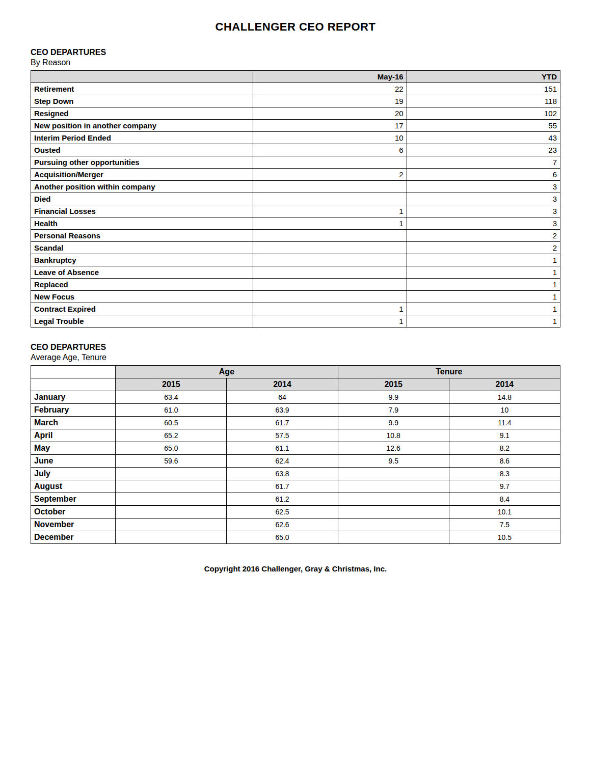CHALLENGER CEO REPORT
CEO DEPARTURES
By Reason
| | May-16 | YTD |
| --- | --- | --- |
| Retirement | 22 | 151 |
| Step Down | 19 | 118 |
| Resigned | 20 | 102 |
| New position in another company | 17 | 55 |
| Interim Period Ended | 10 | 43 |
| Ousted | 6 | 23 |
| Pursuing other opportunities | | 7 |
| Acquisition/Merger | 2 | 6 |
| Another position within company | | 3 |
| Died | | 3 |
| Financial Losses | 1 | 3 |
| Health | 1 | 3 |
| Personal Reasons | | 2 |
| Scandal | | 2 |
| Bankruptcy | | 1 |
| Leave of Absence | | 1 |
| Replaced | | 1 |
| New Focus | | 1 |
| Contract Expired | 1 | 1 |
| Legal Trouble | 1 | 1 |
CEO DEPARTURES
Average Age, Tenure
| | Age | Tenure |
| --- | --- | --- |
| | 2015 | 2014 | 2015 | 2014 |
| January | 63.4 | 64 | 9.9 | 14.8 |
| February | 61.0 | 63.9 | 7.9 | 10 |
| March | 60.5 | 61.7 | 9.9 | 11.4 |
| April | 65.2 | 57.5 | 10.8 | 9.1 |
| May | 65.0 | 61.1 | 12.6 | 8.2 |
| June | 59.6 | 62.4 | 9.5 | 8.6 |
| July | | 63.8 | | 8.3 |
| August | | 61.7 | | 9.7 |
| September | | 61.2 | | 8.4 |
| October | | 62.5 | | 10.1 |
| November | | 62.6 | | 7.5 |
| December | | 65.0 | | 10.5 |
Copyright 2016 Challenger, Gray & Christmas, Inc.